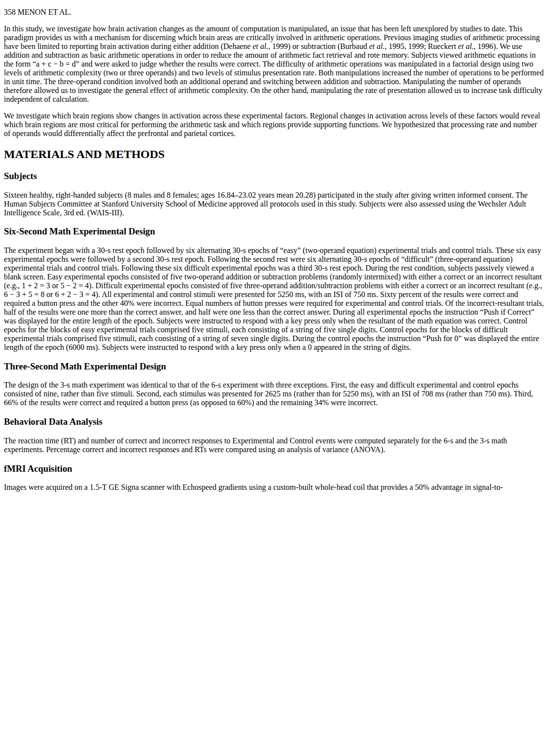358 MENON ET AL.
In this study, we investigate how brain activation changes as the amount of computation is manipulated, an issue that has been left unexplored by studies to date. This paradigm provides us with a mechanism for discerning which brain areas are critically involved in arithmetic operations. Previous imaging studies of arithmetic processing have been limited to reporting brain activation during either addition (Dehaene et al., 1999) or subtraction (Burbaud et al., 1995, 1999; Rueckert et al., 1996). We use addition and subtraction as basic arithmetic operations in order to reduce the amount of arithmetic fact retrieval and rote memory. Subjects viewed arithmetic equations in the form “a + c − b = d” and were asked to judge whether the results were correct. The difficulty of arithmetic operations was manipulated in a factorial design using two levels of arithmetic complexity (two or three operands) and two levels of stimulus presentation rate. Both manipulations increased the number of operations to be performed in unit time. The three-operand condition involved both an additional operand and switching between addition and subtraction. Manipulating the number of operands therefore allowed us to investigate the general effect of arithmetic complexity. On the other hand, manipulating the rate of presentation allowed us to increase task difficulty independent of calculation.
We investigate which brain regions show changes in activation across these experimental factors. Regional changes in activation across levels of these factors would reveal which brain regions are most critical for performing the arithmetic task and which regions provide supporting functions. We hypothesized that processing rate and number of operands would differentially affect the prefrontal and parietal cortices.
MATERIALS AND METHODS
Subjects
Sixteen healthy, right-handed subjects (8 males and 8 females; ages 16.84–23.02 years mean 20.28) participated in the study after giving written informed consent. The Human Subjects Committee at Stanford University School of Medicine approved all protocols used in this study. Subjects were also assessed using the Wechsler Adult Intelligence Scale, 3rd ed. (WAIS-III).
Six-Second Math Experimental Design
The experiment began with a 30-s rest epoch followed by six alternating 30-s epochs of “easy” (two-operand equation) experimental trials and control trials. These six easy experimental epochs were followed by a second 30-s rest epoch. Following the second rest were six alternating 30-s epochs of “difficult” (three-operand equation) experimental trials and control trials. Following these six difficult experimental epochs was a third 30-s rest epoch. During the rest condition, subjects passively viewed a blank screen. Easy experimental epochs consisted of five two-operand addition or subtraction problems (randomly intermixed) with either a correct or an incorrect resultant (e.g., 1 + 2 = 3 or 5 − 2 = 4). Difficult experimental epochs consisted of five three-operand addition/subtraction problems with either a correct or an incorrect resultant (e.g., 6 − 3 + 5 = 8 or 6 + 2 − 3 = 4). All experimental and control stimuli were presented for 5250 ms, with an ISI of 750 ms. Sixty percent of the results were correct and required a button press and the other 40% were incorrect. Equal numbers of button presses were required for experimental and control trials. Of the incorrect-resultant trials, half of the results were one more than the correct answer, and half were one less than the correct answer. During all experimental epochs the instruction “Push if Correct” was displayed for the entire length of the epoch. Subjects were instructed to respond with a key press only when the resultant of the math equation was correct. Control epochs for the blocks of easy experimental trials comprised five stimuli, each consisting of a string of five single digits. Control epochs for the blocks of difficult experimental trials comprised five stimuli, each consisting of a string of seven single digits. During the control epochs the instruction “Push for 0” was displayed the entire length of the epoch (6000 ms). Subjects were instructed to respond with a key press only when a 0 appeared in the string of digits.
Three-Second Math Experimental Design
The design of the 3-s math experiment was identical to that of the 6-s experiment with three exceptions. First, the easy and difficult experimental and control epochs consisted of nine, rather than five stimuli. Second, each stimulus was presented for 2625 ms (rather than for 5250 ms), with an ISI of 708 ms (rather than 750 ms). Third, 66% of the results were correct and required a button press (as opposed to 60%) and the remaining 34% were incorrect.
Behavioral Data Analysis
The reaction time (RT) and number of correct and incorrect responses to Experimental and Control events were computed separately for the 6-s and the 3-s math experiments. Percentage correct and incorrect responses and RTs were compared using an analysis of variance (ANOVA).
fMRI Acquisition
Images were acquired on a 1.5-T GE Signa scanner with Echospeed gradients using a custom-built whole-head coil that provides a 50% advantage in signal-to-